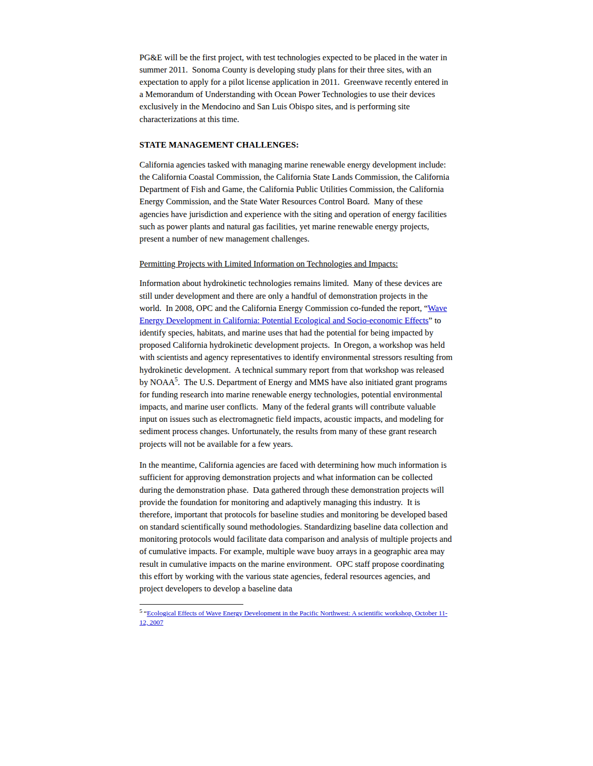PG&E will be the first project, with test technologies expected to be placed in the water in summer 2011. Sonoma County is developing study plans for their three sites, with an expectation to apply for a pilot license application in 2011. Greenwave recently entered in a Memorandum of Understanding with Ocean Power Technologies to use their devices exclusively in the Mendocino and San Luis Obispo sites, and is performing site characterizations at this time.
STATE MANAGEMENT CHALLENGES:
California agencies tasked with managing marine renewable energy development include: the California Coastal Commission, the California State Lands Commission, the California Department of Fish and Game, the California Public Utilities Commission, the California Energy Commission, and the State Water Resources Control Board. Many of these agencies have jurisdiction and experience with the siting and operation of energy facilities such as power plants and natural gas facilities, yet marine renewable energy projects, present a number of new management challenges.
Permitting Projects with Limited Information on Technologies and Impacts:
Information about hydrokinetic technologies remains limited. Many of these devices are still under development and there are only a handful of demonstration projects in the world. In 2008, OPC and the California Energy Commission co-funded the report, “Wave Energy Development in California: Potential Ecological and Socio-economic Effects” to identify species, habitats, and marine uses that had the potential for being impacted by proposed California hydrokinetic development projects. In Oregon, a workshop was held with scientists and agency representatives to identify environmental stressors resulting from hydrokinetic development. A technical summary report from that workshop was released by NOAA5. The U.S. Department of Energy and MMS have also initiated grant programs for funding research into marine renewable energy technologies, potential environmental impacts, and marine user conflicts. Many of the federal grants will contribute valuable input on issues such as electromagnetic field impacts, acoustic impacts, and modeling for sediment process changes. Unfortunately, the results from many of these grant research projects will not be available for a few years.
In the meantime, California agencies are faced with determining how much information is sufficient for approving demonstration projects and what information can be collected during the demonstration phase. Data gathered through these demonstration projects will provide the foundation for monitoring and adaptively managing this industry. It is therefore, important that protocols for baseline studies and monitoring be developed based on standard scientifically sound methodologies. Standardizing baseline data collection and monitoring protocols would facilitate data comparison and analysis of multiple projects and of cumulative impacts. For example, multiple wave buoy arrays in a geographic area may result in cumulative impacts on the marine environment. OPC staff propose coordinating this effort by working with the various state agencies, federal resources agencies, and project developers to develop a baseline data
5“Ecological Effects of Wave Energy Development in the Pacific Northwest: A scientific workshop, October 11-12, 2007